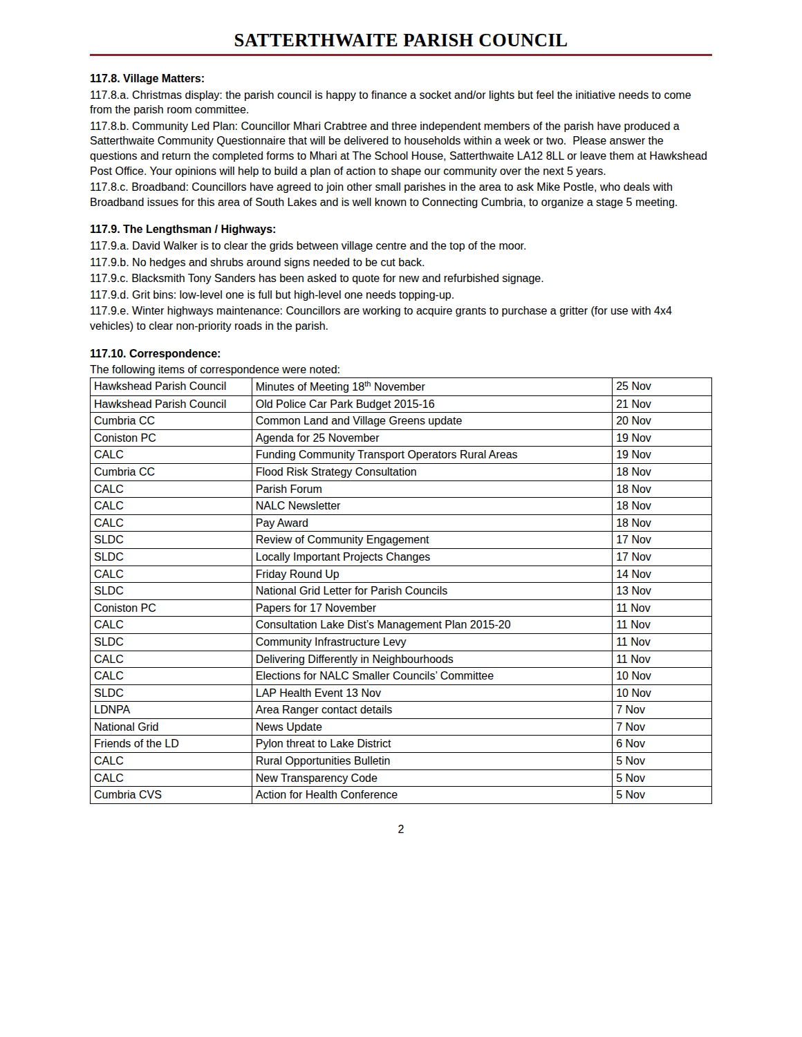SATTERTHWAITE PARISH COUNCIL
117.8. Village Matters:
117.8.a. Christmas display: the parish council is happy to finance a socket and/or lights but feel the initiative needs to come from the parish room committee.
117.8.b. Community Led Plan: Councillor Mhari Crabtree and three independent members of the parish have produced a Satterthwaite Community Questionnaire that will be delivered to households within a week or two. Please answer the questions and return the completed forms to Mhari at The School House, Satterthwaite LA12 8LL or leave them at Hawkshead Post Office. Your opinions will help to build a plan of action to shape our community over the next 5 years.
117.8.c. Broadband: Councillors have agreed to join other small parishes in the area to ask Mike Postle, who deals with Broadband issues for this area of South Lakes and is well known to Connecting Cumbria, to organize a stage 5 meeting.
117.9. The Lengthsman / Highways:
117.9.a. David Walker is to clear the grids between village centre and the top of the moor.
117.9.b. No hedges and shrubs around signs needed to be cut back.
117.9.c. Blacksmith Tony Sanders has been asked to quote for new and refurbished signage.
117.9.d. Grit bins: low-level one is full but high-level one needs topping-up.
117.9.e. Winter highways maintenance: Councillors are working to acquire grants to purchase a gritter (for use with 4x4 vehicles) to clear non-priority roads in the parish.
117.10. Correspondence:
The following items of correspondence were noted:
| Hawkshead Parish Council | Minutes of Meeting 18 th November | 25 Nov |
| Hawkshead Parish Council | Old Police Car Park Budget 2015-16 | 21 Nov |
| Cumbria CC | Common Land and Village Greens update | 20 Nov |
| Coniston PC | Agenda for 25 November | 19 Nov |
| CALC | Funding Community Transport Operators Rural Areas | 19 Nov |
| Cumbria CC | Flood Risk Strategy Consultation | 18 Nov |
| CALC | Parish Forum | 18 Nov |
| CALC | NALC Newsletter | 18 Nov |
| CALC | Pay Award | 18 Nov |
| SLDC | Review of Community Engagement | 17 Nov |
| SLDC | Locally Important Projects Changes | 17 Nov |
| CALC | Friday Round Up | 14 Nov |
| SLDC | National Grid Letter for Parish Councils | 13 Nov |
| Coniston PC | Papers for 17 November | 11 Nov |
| CALC | Consultation Lake Dist’s Management Plan 2015-20 | 11 Nov |
| SLDC | Community Infrastructure Levy | 11 Nov |
| CALC | Delivering Differently in Neighbourhoods | 11 Nov |
| CALC | Elections for NALC Smaller Councils’ Committee | 10 Nov |
| SLDC | LAP Health Event 13 Nov | 10 Nov |
| LDNPA | Area Ranger contact details | 7 Nov |
| National Grid | News Update | 7 Nov |
| Friends of the LD | Pylon threat to Lake District | 6 Nov |
| CALC | Rural Opportunities Bulletin | 5 Nov |
| CALC | New Transparency Code | 5 Nov |
| Cumbria CVS | Action for Health Conference | 5 Nov |
2